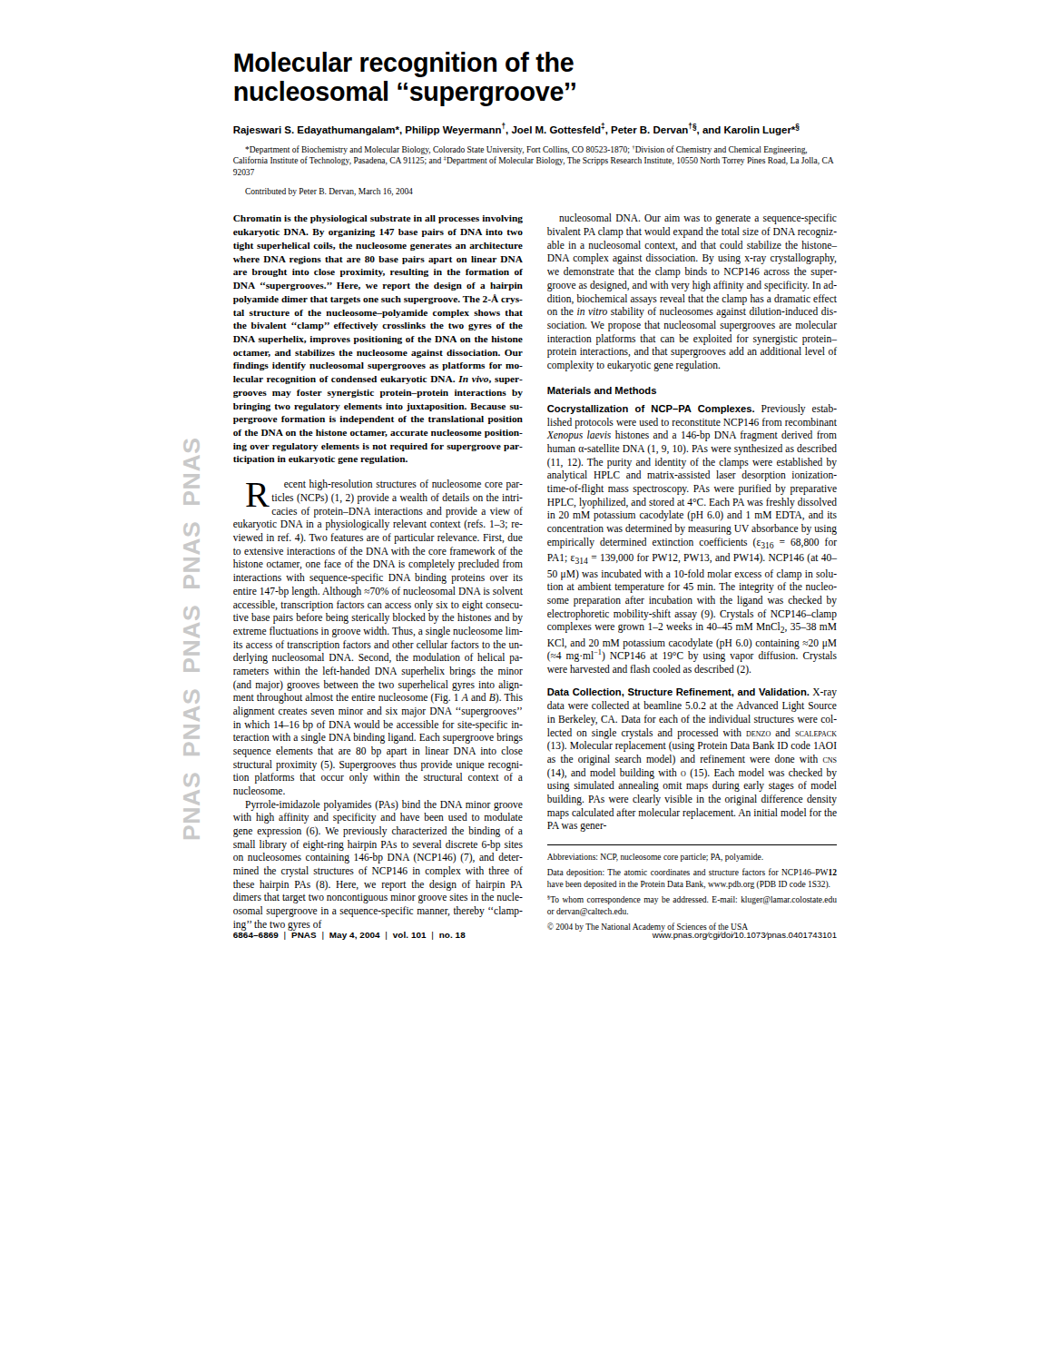PNAS PNAS PNAS PNAS PNAS
Molecular recognition of the
nucleosomal ‘‘supergroove’’
Rajeswari S. Edayathumangalam*, Philipp Weyermann†, Joel M. Gottesfeld‡, Peter B. Dervan†§, and Karolin Luger*§
*Department of Biochemistry and Molecular Biology, Colorado State University, Fort Collins, CO 80523-1870; †Division of Chemistry and Chemical Engineering, California Institute of Technology, Pasadena, CA 91125; and ‡Department of Molecular Biology, The Scripps Research Institute, 10550 North Torrey Pines Road, La Jolla, CA 92037
Contributed by Peter B. Dervan, March 16, 2004
Chromatin is the physiological substrate in all processes involving eukaryotic DNA. By organizing 147 base pairs of DNA into two tight superhelical coils, the nucleosome generates an architecture where DNA regions that are 80 base pairs apart on linear DNA are brought into close proximity, resulting in the formation of DNA ‘‘supergrooves.’’ Here, we report the design of a hairpin polyamide dimer that targets one such supergroove. The 2-Å crystal structure of the nucleosome–polyamide complex shows that the bivalent ‘‘clamp’’ effectively crosslinks the two gyres of the DNA superhelix, improves positioning of the DNA on the histone octamer, and stabilizes the nucleosome against dissociation. Our findings identify nucleosomal supergrooves as platforms for molecular recognition of condensed eukaryotic DNA. In vivo, supergrooves may foster synergistic protein–protein interactions by bringing two regulatory elements into juxtaposition. Because supergroove formation is independent of the translational position of the DNA on the histone octamer, accurate nucleosome positioning over regulatory elements is not required for supergroove participation in eukaryotic gene regulation.
Recent high-resolution structures of nucleosome core particles (NCPs) (1, 2) provide a wealth of details on the intricacies of protein–DNA interactions and provide a view of eukaryotic DNA in a physiologically relevant context (refs. 1–3; reviewed in ref. 4). Two features are of particular relevance. First, due to extensive interactions of the DNA with the core framework of the histone octamer, one face of the DNA is completely precluded from interactions with sequence-specific DNA binding proteins over its entire 147-bp length. Although ≈70% of nucleosomal DNA is solvent accessible, transcription factors can access only six to eight consecutive base pairs before being sterically blocked by the histones and by extreme fluctuations in groove width. Thus, a single nucleosome limits access of transcription factors and other cellular factors to the underlying nucleosomal DNA. Second, the modulation of helical parameters within the left-handed DNA superhelix brings the minor (and major) grooves between the two superhelical gyres into alignment throughout almost the entire nucleosome (Fig. 1 A and B). This alignment creates seven minor and six major DNA ‘‘supergrooves’’ in which 14–16 bp of DNA would be accessible for site-specific interaction with a single DNA binding ligand. Each supergroove brings sequence elements that are 80 bp apart in linear DNA into close structural proximity (5). Supergrooves thus provide unique recognition platforms that occur only within the structural context of a nucleosome.
Pyrrole-imidazole polyamides (PAs) bind the DNA minor groove with high affinity and specificity and have been used to modulate gene expression (6). We previously characterized the binding of a small library of eight-ring hairpin PAs to several discrete 6-bp sites on nucleosomes containing 146-bp DNA (NCP146) (7), and determined the crystal structures of NCP146 in complex with three of these hairpin PAs (8). Here, we report the design of hairpin PA dimers that target two noncontiguous minor groove sites in the nucleosomal supergroove in a sequence-specific manner, thereby ‘‘clamping’’ the two gyres of
nucleosomal DNA. Our aim was to generate a sequence-specific bivalent PA clamp that would expand the total size of DNA recognizable in a nucleosomal context, and that could stabilize the histone–DNA complex against dissociation. By using x-ray crystallography, we demonstrate that the clamp binds to NCP146 across the supergroove as designed, and with very high affinity and specificity. In addition, biochemical assays reveal that the clamp has a dramatic effect on the in vitro stability of nucleosomes against dilution-induced dissociation. We propose that nucleosomal supergrooves are molecular interaction platforms that can be exploited for synergistic protein–protein interactions, and that supergrooves add an additional level of complexity to eukaryotic gene regulation.
Materials and Methods
Cocrystallization of NCP–PA Complexes. Previously established protocols were used to reconstitute NCP146 from recombinant Xenopus laevis histones and a 146-bp DNA fragment derived from human α-satellite DNA (1, 9, 10). PAs were synthesized as described (11, 12). The purity and identity of the clamps were established by analytical HPLC and matrix-assisted laser desorption ionization-time-of-flight mass spectroscopy. PAs were purified by preparative HPLC, lyophilized, and stored at 4°C. Each PA was freshly dissolved in 20 mM potassium cacodylate (pH 6.0) and 1 mM EDTA, and its concentration was determined by measuring UV absorbance by using empirically determined extinction coefficients (ε316 = 68,800 for PA1; ε314 = 139,000 for PW12, PW13, and PW14). NCP146 (at 40–50 μM) was incubated with a 10-fold molar excess of clamp in solution at ambient temperature for 45 min. The integrity of the nucleosome preparation after incubation with the ligand was checked by electrophoretic mobility-shift assay (9). Crystals of NCP146–clamp complexes were grown 1–2 weeks in 40–45 mM MnCl2, 35–38 mM KCl, and 20 mM potassium cacodylate (pH 6.0) containing ≈20 μM (≈4 mg·ml−1) NCP146 at 19°C by using vapor diffusion. Crystals were harvested and flash cooled as described (2).
Data Collection, Structure Refinement, and Validation. X-ray data were collected at beamline 5.0.2 at the Advanced Light Source in Berkeley, CA. Data for each of the individual structures were collected on single crystals and processed with denzo and scalepack (13). Molecular replacement (using Protein Data Bank ID code 1AOI as the original search model) and refinement were done with cns (14), and model building with o (15). Each model was checked by using simulated annealing omit maps during early stages of model building. PAs were clearly visible in the original difference density maps calculated after molecular replacement. An initial model for the PA was gener-
Abbreviations: NCP, nucleosome core particle; PA, polyamide.
Data deposition: The atomic coordinates and structure factors for NCP146–PW12 have been deposited in the Protein Data Bank, www.pdb.org (PDB ID code 1S32).
§To whom correspondence may be addressed. E-mail: kluger@lamar.colostate.edu or dervan@caltech.edu.
© 2004 by The National Academy of Sciences of the USA
6864–6869 | PNAS | May 4, 2004 | vol. 101 | no. 18
www.pnas.org∕cgi∕doi∕10.1073∕pnas.0401743101